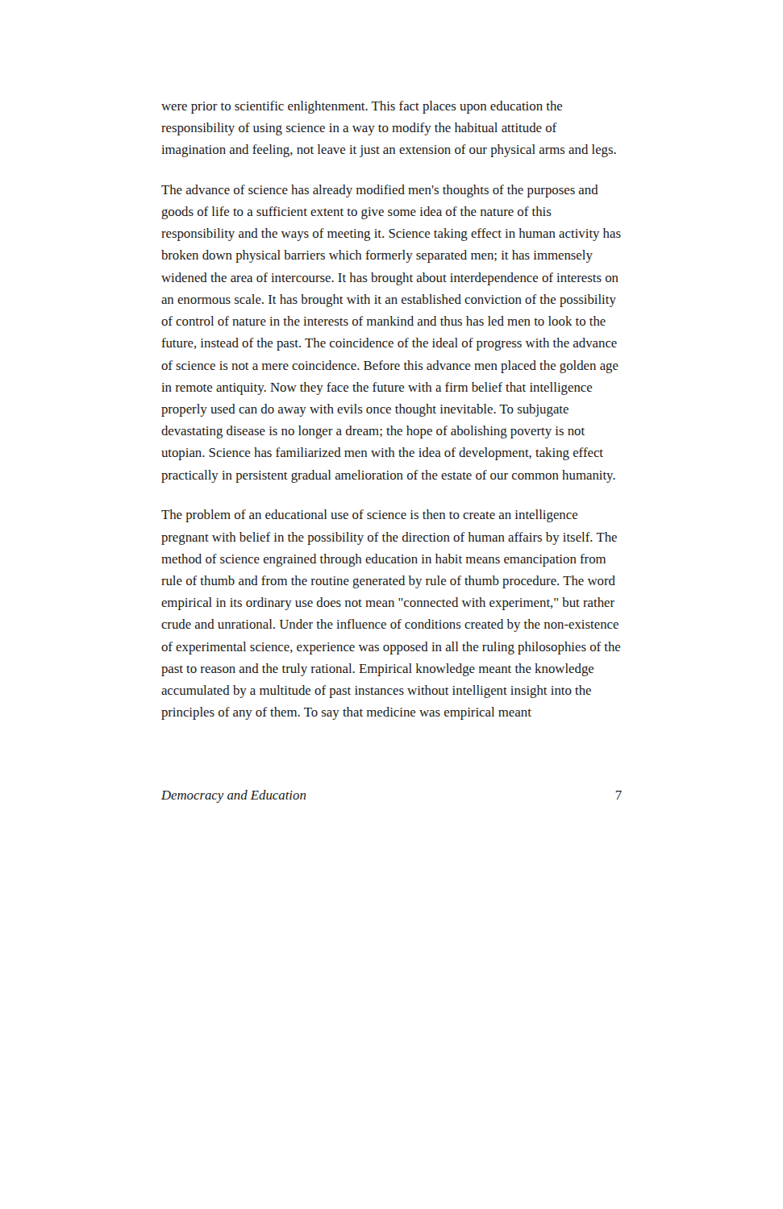were prior to scientific enlightenment. This fact places upon education the responsibility of using science in a way to modify the habitual attitude of imagination and feeling, not leave it just an extension of our physical arms and legs.
The advance of science has already modified men's thoughts of the purposes and goods of life to a sufficient extent to give some idea of the nature of this responsibility and the ways of meeting it. Science taking effect in human activity has broken down physical barriers which formerly separated men; it has immensely widened the area of intercourse. It has brought about interdependence of interests on an enormous scale. It has brought with it an established conviction of the possibility of control of nature in the interests of mankind and thus has led men to look to the future, instead of the past. The coincidence of the ideal of progress with the advance of science is not a mere coincidence. Before this advance men placed the golden age in remote antiquity. Now they face the future with a firm belief that intelligence properly used can do away with evils once thought inevitable. To subjugate devastating disease is no longer a dream; the hope of abolishing poverty is not utopian. Science has familiarized men with the idea of development, taking effect practically in persistent gradual amelioration of the estate of our common humanity.
The problem of an educational use of science is then to create an intelligence pregnant with belief in the possibility of the direction of human affairs by itself. The method of science engrained through education in habit means emancipation from rule of thumb and from the routine generated by rule of thumb procedure. The word empirical in its ordinary use does not mean "connected with experiment," but rather crude and unrational. Under the influence of conditions created by the non-existence of experimental science, experience was opposed in all the ruling philosophies of the past to reason and the truly rational. Empirical knowledge meant the knowledge accumulated by a multitude of past instances without intelligent insight into the principles of any of them. To say that medicine was empirical meant
Democracy and Education 7